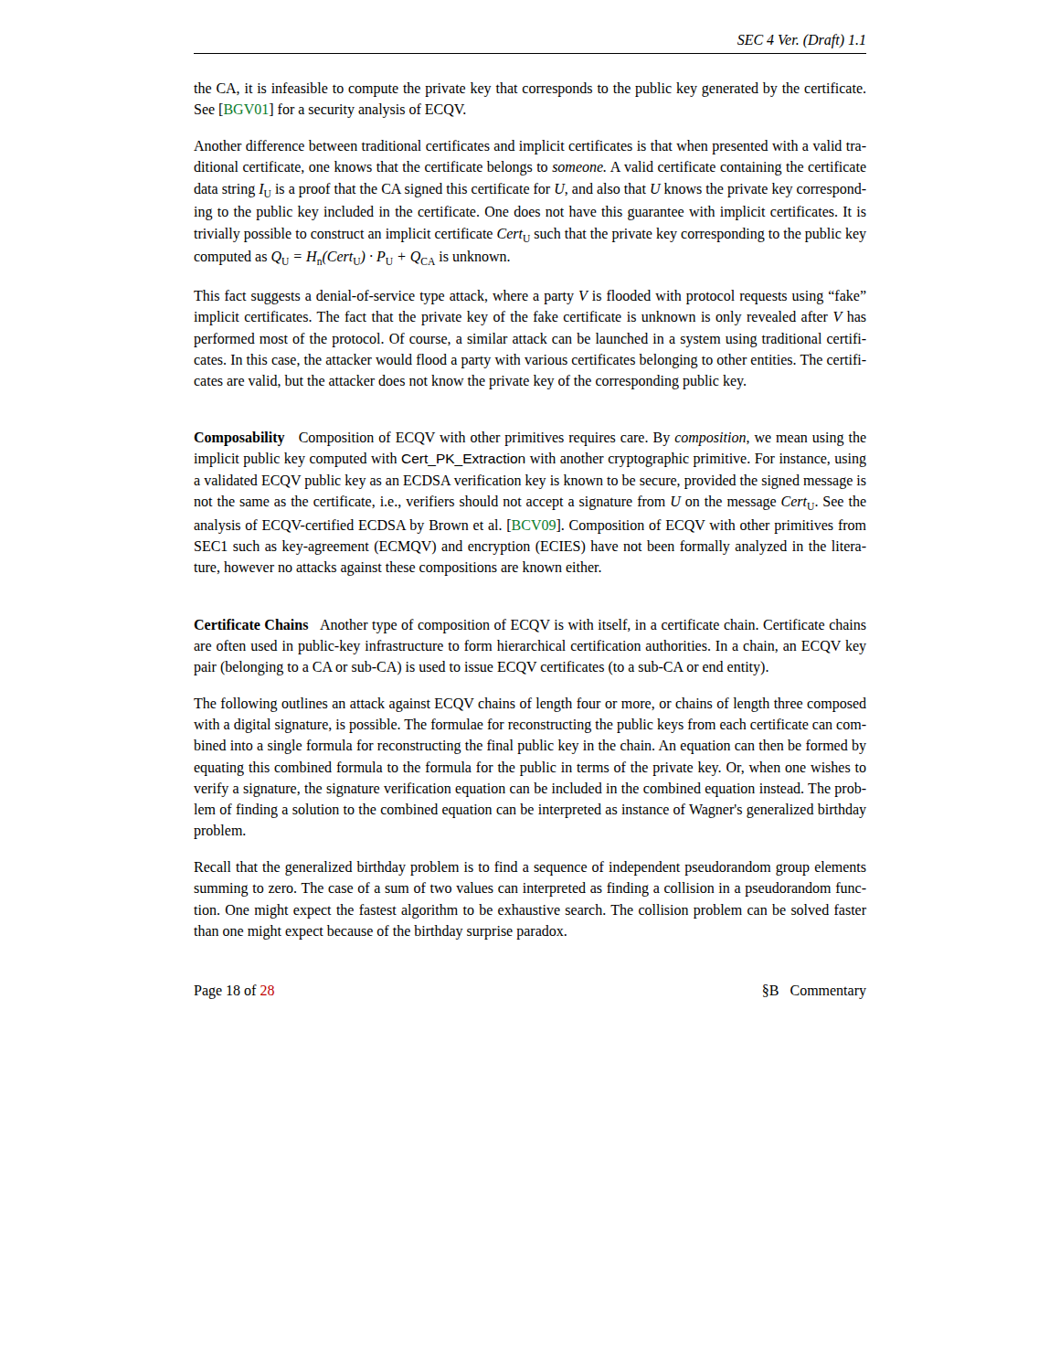SEC 4 Ver. (Draft) 1.1
the CA, it is infeasible to compute the private key that corresponds to the public key generated by the certificate. See [BGV01] for a security analysis of ECQV.
Another difference between traditional certificates and implicit certificates is that when presented with a valid traditional certificate, one knows that the certificate belongs to someone. A valid certificate containing the certificate data string IU is a proof that the CA signed this certificate for U, and also that U knows the private key corresponding to the public key included in the certificate. One does not have this guarantee with implicit certificates. It is trivially possible to construct an implicit certificate CertU such that the private key corresponding to the public key computed as QU = Hn(CertU) · PU + QCA is unknown.
This fact suggests a denial-of-service type attack, where a party V is flooded with protocol requests using “fake” implicit certificates. The fact that the private key of the fake certificate is unknown is only revealed after V has performed most of the protocol. Of course, a similar attack can be launched in a system using traditional certificates. In this case, the attacker would flood a party with various certificates belonging to other entities. The certificates are valid, but the attacker does not know the private key of the corresponding public key.
Composability Composition of ECQV with other primitives requires care. By composition, we mean using the implicit public key computed with Cert_PK_Extraction with another cryptographic primitive. For instance, using a validated ECQV public key as an ECDSA verification key is known to be secure, provided the signed message is not the same as the certificate, i.e., verifiers should not accept a signature from U on the message CertU. See the analysis of ECQV-certified ECDSA by Brown et al. [BCV09]. Composition of ECQV with other primitives from SEC1 such as key-agreement (ECMQV) and encryption (ECIES) have not been formally analyzed in the literature, however no attacks against these compositions are known either.
Certificate Chains Another type of composition of ECQV is with itself, in a certificate chain. Certificate chains are often used in public-key infrastructure to form hierarchical certification authorities. In a chain, an ECQV key pair (belonging to a CA or sub-CA) is used to issue ECQV certificates (to a sub-CA or end entity).
The following outlines an attack against ECQV chains of length four or more, or chains of length three composed with a digital signature, is possible. The formulae for reconstructing the public keys from each certificate can combined into a single formula for reconstructing the final public key in the chain. An equation can then be formed by equating this combined formula to the formula for the public in terms of the private key. Or, when one wishes to verify a signature, the signature verification equation can be included in the combined equation instead. The problem of finding a solution to the combined equation can be interpreted as instance of Wagner's generalized birthday problem.
Recall that the generalized birthday problem is to find a sequence of independent pseudorandom group elements summing to zero. The case of a sum of two values can interpreted as finding a collision in a pseudorandom function. One might expect the fastest algorithm to be exhaustive search. The collision problem can be solved faster than one might expect because of the birthday surprise paradox.
Page 18 of 28
§B Commentary